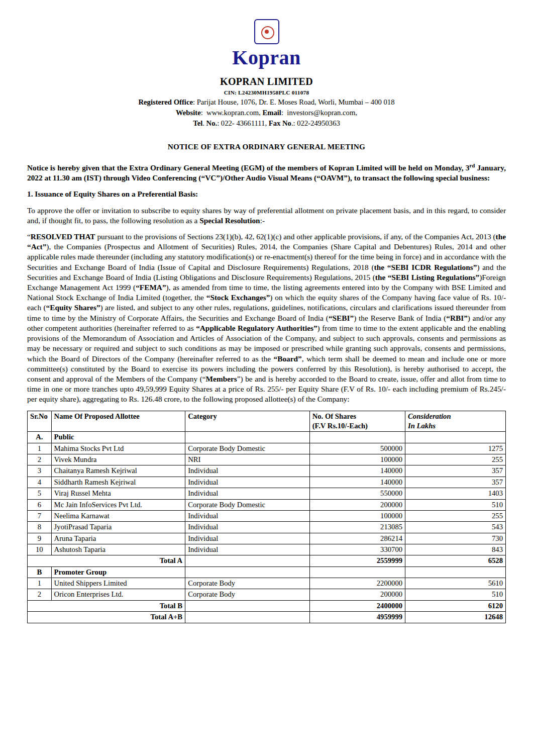Kopran
KOPRAN LIMITED
CIN: L24230MH1958PLC 011078
Registered Office: Parijat House, 1076, Dr. E. Moses Road, Worli, Mumbai – 400 018
Website: www.kopran.com, Email: investors@kopran.com,
Tel. No.: 022- 43661111, Fax No.: 022-24950363
NOTICE OF EXTRA ORDINARY GENERAL MEETING
Notice is hereby given that the Extra Ordinary General Meeting (EGM) of the members of Kopran Limited will be held on Monday, 3rd January, 2022 at 11.30 am (IST) through Video Conferencing (“VC”)/Other Audio Visual Means (“OAVM”), to transact the following special business:
1. Issuance of Equity Shares on a Preferential Basis:
To approve the offer or invitation to subscribe to equity shares by way of preferential allotment on private placement basis, and in this regard, to consider and, if thought fit, to pass, the following resolution as a Special Resolution:-
“RESOLVED THAT pursuant to the provisions of Sections 23(1)(b), 42, 62(1)(c) and other applicable provisions, if any, of the Companies Act, 2013 (the “Act”), the Companies (Prospectus and Allotment of Securities) Rules, 2014, the Companies (Share Capital and Debentures) Rules, 2014 and other applicable rules made thereunder (including any statutory modification(s) or re-enactment(s) thereof for the time being in force) and in accordance with the Securities and Exchange Board of India (Issue of Capital and Disclosure Requirements) Regulations, 2018 (the “SEBI ICDR Regulations”) and the Securities and Exchange Board of India (Listing Obligations and Disclosure Requirements) Regulations, 2015 (the “SEBI Listing Regulations”)Foreign Exchange Management Act 1999 (“FEMA”), as amended from time to time, the listing agreements entered into by the Company with BSE Limited and National Stock Exchange of India Limited (together, the “Stock Exchanges”) on which the equity shares of the Company having face value of Rs. 10/- each (“Equity Shares”) are listed, and subject to any other rules, regulations, guidelines, notifications, circulars and clarifications issued thereunder from time to time by the Ministry of Corporate Affairs, the Securities and Exchange Board of India (“SEBI”) the Reserve Bank of India (“RBI”) and/or any other competent authorities (hereinafter referred to as “Applicable Regulatory Authorities”) from time to time to the extent applicable and the enabling provisions of the Memorandum of Association and Articles of Association of the Company, and subject to such approvals, consents and permissions as may be necessary or required and subject to such conditions as may be imposed or prescribed while granting such approvals, consents and permissions, which the Board of Directors of the Company (hereinafter referred to as the “Board”, which term shall be deemed to mean and include one or more committee(s) constituted by the Board to exercise its powers including the powers conferred by this Resolution), is hereby authorised to accept, the consent and approval of the Members of the Company (“Members”) be and is hereby accorded to the Board to create, issue, offer and allot from time to time in one or more tranches upto 49,59,999 Equity Shares at a price of Rs. 255/- per Equity Share (F.V of Rs. 10/- each including premium of Rs.245/- per equity share), aggregating to Rs. 126.48 crore, to the following proposed allottee(s) of the Company:
| Sr.No | Name Of Proposed Allottee | Category | No. Of Shares (F.V Rs.10/-Each) | Consideration In Lakhs |
| --- | --- | --- | --- | --- |
| A. | Public | | | |
| 1 | Mahima Stocks Pvt Ltd | Corporate Body Domestic | 500000 | 1275 |
| 2 | Vivek Mundra | NRI | 100000 | 255 |
| 3 | Chaitanya Ramesh Kejriwal | Individual | 140000 | 357 |
| 4 | Siddharth Ramesh Kejriwal | Individual | 140000 | 357 |
| 5 | Viraj Russel Mehta | Individual | 550000 | 1403 |
| 6 | Mc Jain InfoServices Pvt Ltd. | Corporate Body Domestic | 200000 | 510 |
| 7 | Neelima Karnawat | Individual | 100000 | 255 |
| 8 | JyotiPrasad Taparia | Individual | 213085 | 543 |
| 9 | Aruna Taparia | Individual | 286214 | 730 |
| 10 | Ashutosh Taparia | Individual | 330700 | 843 |
| Total A | | 2559999 | 6528 |
| B | Promoter Group | | | |
| 1 | United Shippers Limited | Corporate Body | 2200000 | 5610 |
| 2 | Oricon Enterprises Ltd. | Corporate Body | 200000 | 510 |
| Total B | | 2400000 | 6120 |
| Total A+B | | 4959999 | 12648 |